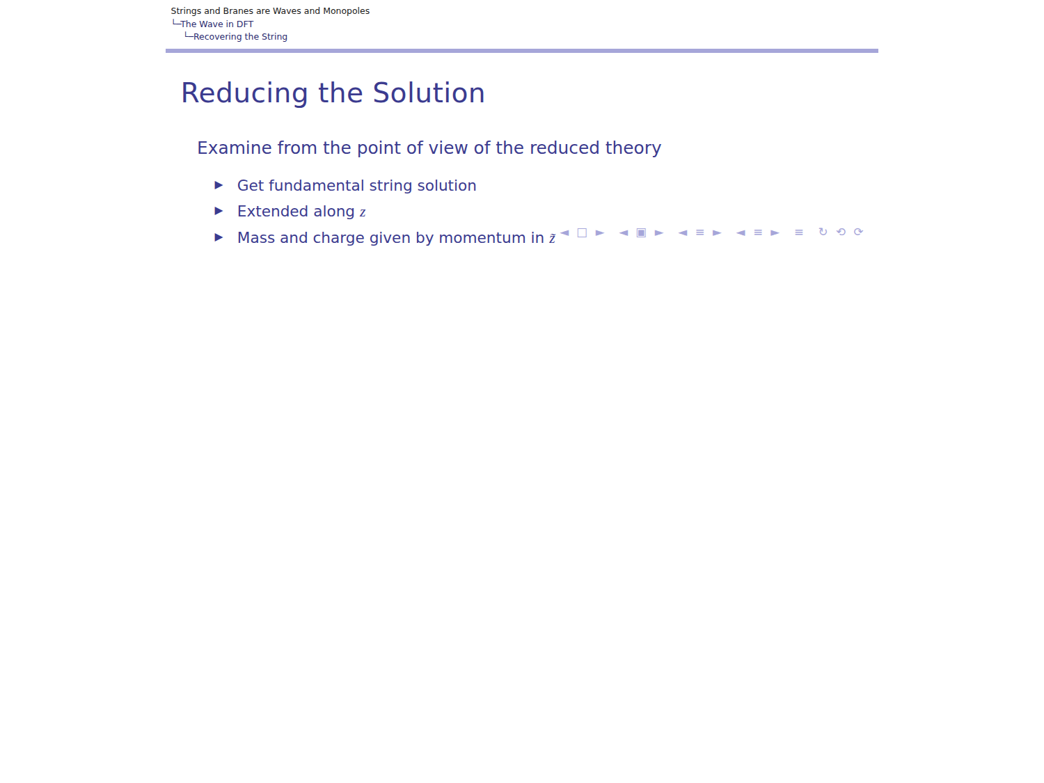Strings and Branes are Waves and Monopoles The Wave in DFT Recovering the String
Reducing the Solution
Examine from the point of view of the reduced theory
Get fundamental string solution
Extended along z
Mass and charge given by momentum in z̃
◄ □ ► ◄ ▣ ► ◄ ≡ ► ◄ ≡ ► ≡ ↻ ⟲ ⟳